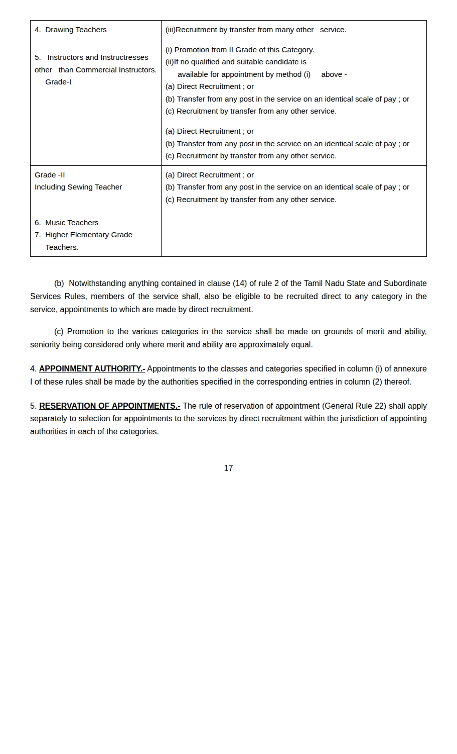| 4. Drawing Teachers 5. Instructors and Instructresses other than Commercial Instructors. Grade-I | (iii)Recruitment by transfer from many other service. (i) Promotion from II Grade of this Category. (ii)If no qualified and suitable candidate is available for appointment by method (i) above - (a) Direct Recruitment ; or (b) Transfer from any post in the service on an identical scale of pay ; or (c) Recruitment by transfer from any other service. (a) Direct Recruitment ; or (b) Transfer from any post in the service on an identical scale of pay ; or (c) Recruitment by transfer from any other service. |
| Grade -II Including Sewing Teacher 6. Music Teachers 7. Higher Elementary Grade Teachers. | (a) Direct Recruitment ; or (b) Transfer from any post in the service on an identical scale of pay ; or (c) Recruitment by transfer from any other service. |
(b) Notwithstanding anything contained in clause (14) of rule 2 of the Tamil Nadu State and Subordinate Services Rules, members of the service shall, also be eligible to be recruited direct to any category in the service, appointments to which are made by direct recruitment.
(c) Promotion to the various categories in the service shall be made on grounds of merit and ability, seniority being considered only where merit and ability are approximately equal.
4. APPOINMENT AUTHORITY.- Appointments to the classes and categories specified in column (i) of annexure I of these rules shall be made by the authorities specified in the corresponding entries in column (2) thereof.
5. RESERVATION OF APPOINTMENTS.- The rule of reservation of appointment (General Rule 22) shall apply separately to selection for appointments to the services by direct recruitment within the jurisdiction of appointing authorities in each of the categories.
17